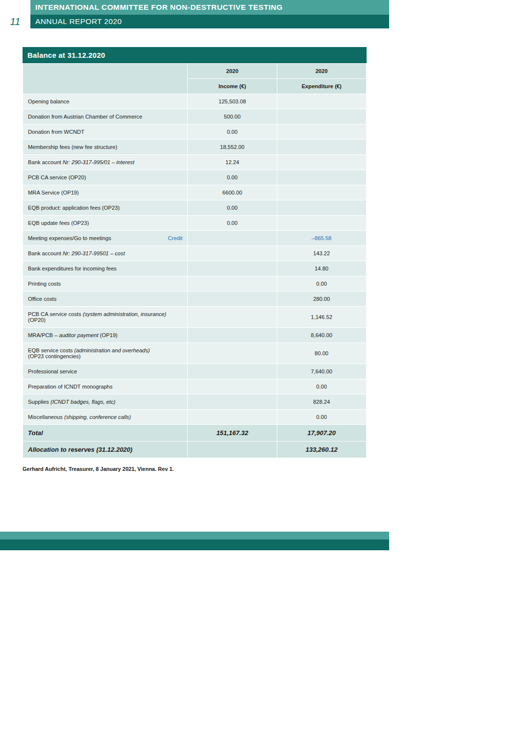11
International Committee for Non-Destructive Testing
Annual Report 2020
Balance at 31.12.2020
| | 2020 | 2020 |
| --- | --- | --- |
| Income (€) | Expenditure (€) |
| Opening balance | 125,503.08 | |
| Donation from Austrian Chamber of Commerce | 500.00 | |
| Donation from WCNDT | 0.00 | |
| Membership fees (new fee structure) | 18,552.00 | |
| Bank account Nr: 290-317-995/01 – interest | 12.24 | |
| PCB CA service (OP20) | 0.00 | |
| MRA Service (OP19) | 6600.00 | |
| EQB product: application fees (OP23) | 0.00 | |
| EQB update fees (OP23) | 0.00 | |
| Meeting expenses/Go to meetings Credit | | –865.58 |
| Bank account Nr: 290-317-99501 – cost | | 143.22 |
| Bank expenditures for incoming fees | | 14.80 |
| Printing costs | | 0.00 |
| Office costs | | 280.00 |
| PCB CA service costs (system administration, insurance) (OP20) | | 1,146.52 |
| MRA/PCB – auditor payment (OP19) | | 8,640.00 |
| EQB service costs (administration and overheads) (OP23 contingencies) | | 80.00 |
| Professional service | | 7,640.00 |
| Preparation of ICNDT monographs | | 0.00 |
| Supplies (ICNDT badges, flags, etc) | | 828.24 |
| Miscellaneous (shipping, conference calls) | | 0.00 |
| Total | 151,167.32 | 17,907.20 |
| Allocation to reserves (31.12.2020) | | 133,260.12 |
Gerhard Aufricht, Treasurer, 8 January 2021, Vienna. Rev 1.